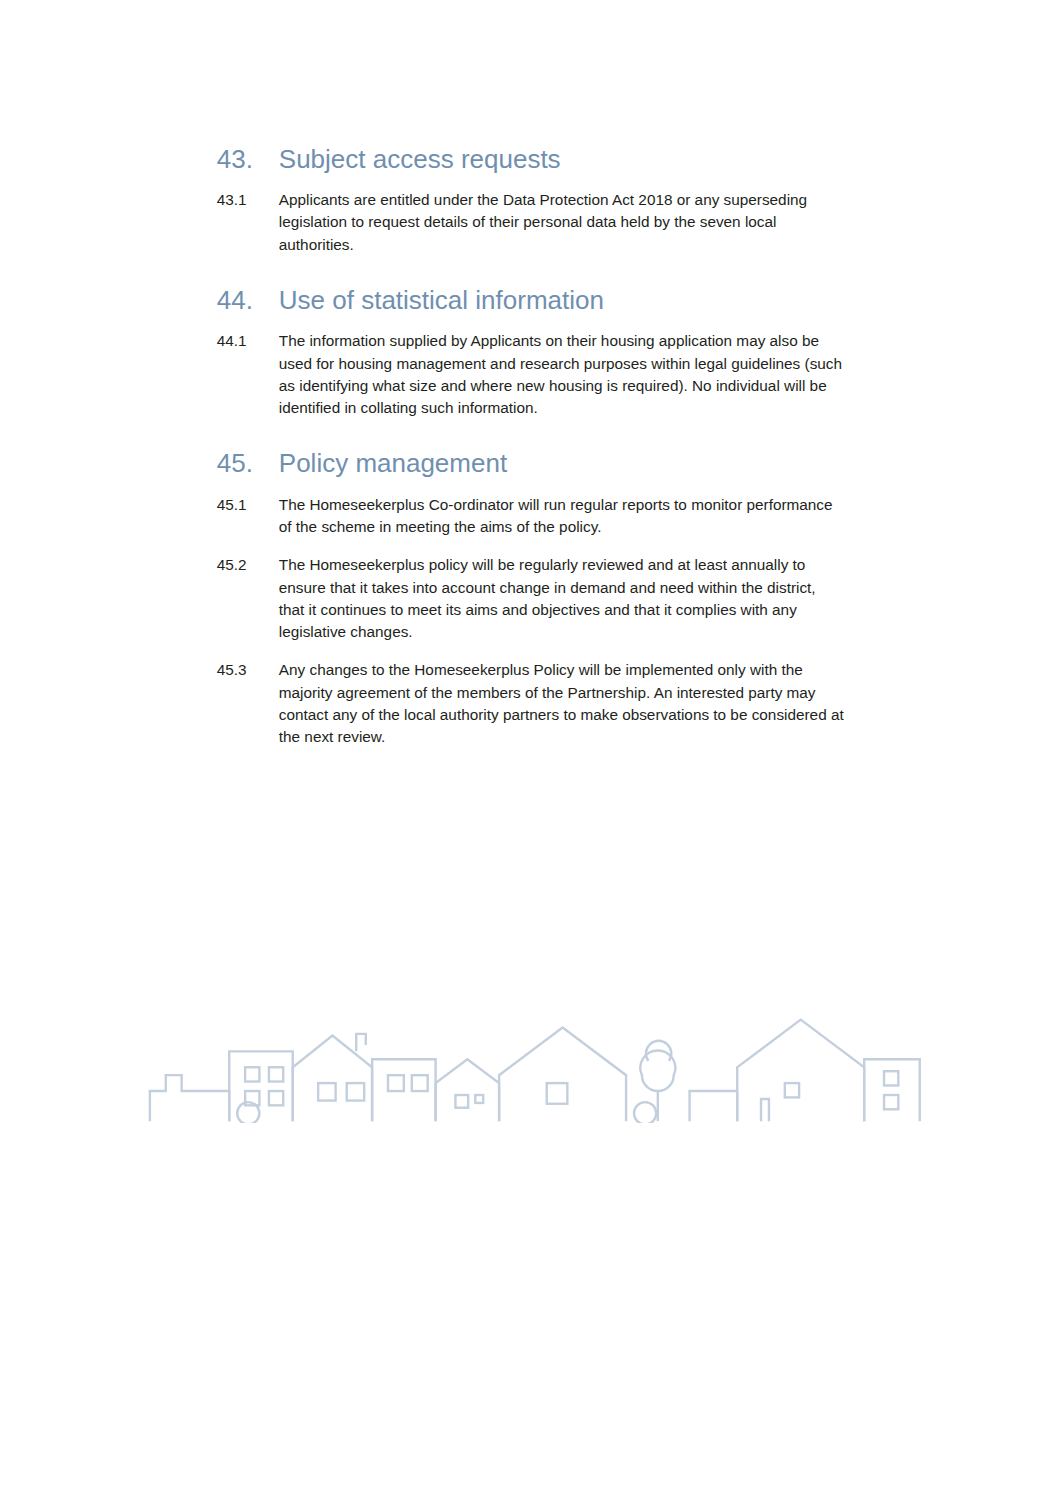43. Subject access requests
43.1
Applicants are entitled under the Data Protection Act 2018 or any superseding legislation to request details of their personal data held by the seven local authorities.
44. Use of statistical information
44.1
The information supplied by Applicants on their housing application may also be used for housing management and research purposes within legal guidelines (such as identifying what size and where new housing is required). No individual will be identified in collating such information.
45. Policy management
45.1
The Homeseekerplus Co-ordinator will run regular reports to monitor performance of the scheme in meeting the aims of the policy.
45.2
The Homeseekerplus policy will be regularly reviewed and at least annually to ensure that it takes into account change in demand and need within the district, that it continues to meet its aims and objectives and that it complies with any legislative changes.
45.3
Any changes to the Homeseekerplus Policy will be implemented only with the majority agreement of the members of the Partnership. An interested party may contact any of the local authority partners to make observations to be considered at the next review.